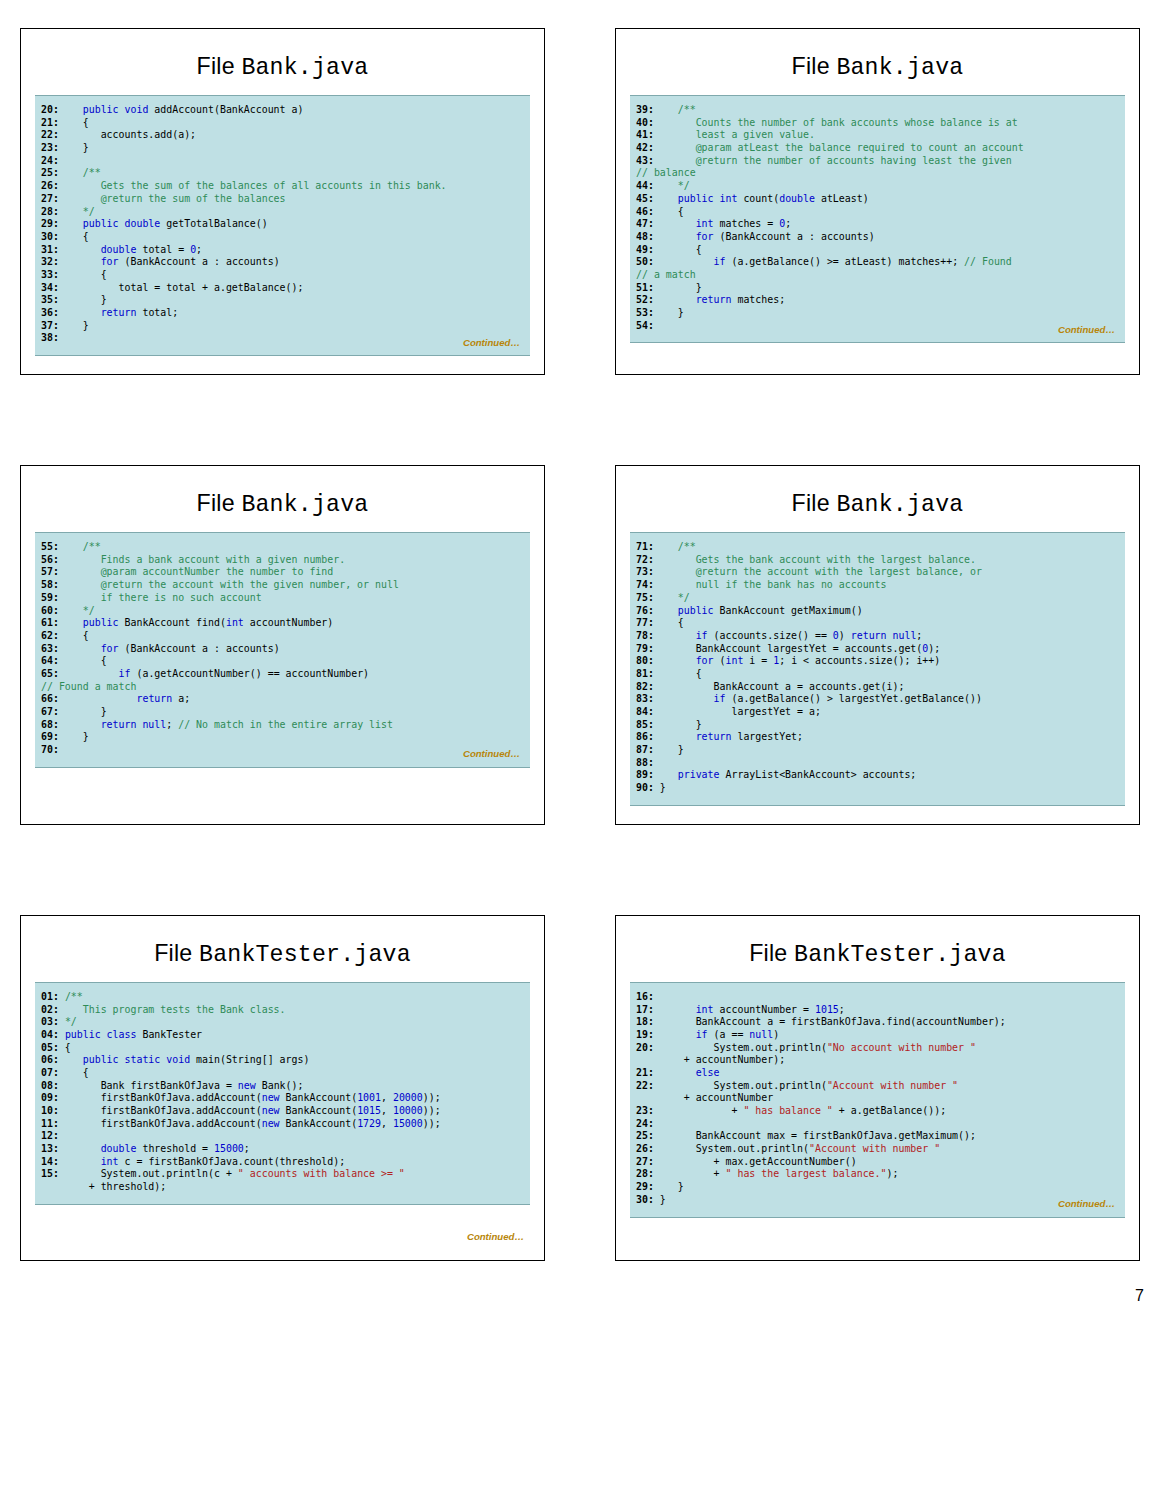File Bank.java
20:    public void addAccount(BankAccount a)
21:    {
22:       accounts.add(a);
23:    }
24:
25:    /**
26:       Gets the sum of the balances of all accounts in this bank.
27:       @return the sum of the balances
28:    */
29:    public double getTotalBalance()
30:    {
31:       double total = 0;
32:       for (BankAccount a : accounts)
33:       {
34:          total = total + a.getBalance();
35:       }
36:       return total;
37:    }
38:
Continued…
File Bank.java
39:    /**
40:       Counts the number of bank accounts whose balance is at
41:       least a given value.
42:       @param atLeast the balance required to count an account
43:       @return the number of accounts having least the given
// balance
44:    */
45:    public int count(double atLeast)
46:    {
47:       int matches = 0;
48:       for (BankAccount a : accounts)
49:       {
50:          if (a.getBalance() >= atLeast) matches++; // Found
// a match
51:       }
52:       return matches;
53:    }
54:
Continued…
File Bank.java
55:    /**
56:       Finds a bank account with a given number.
57:       @param accountNumber the number to find
58:       @return the account with the given number, or null
59:       if there is no such account
60:    */
61:    public BankAccount find(int accountNumber)
62:    {
63:       for (BankAccount a : accounts)
64:       {
65:          if (a.getAccountNumber() == accountNumber)
// Found a match
66:             return a;
67:       }
68:       return null; // No match in the entire array list
69:    }
70:
Continued…
File Bank.java
71:    /**
72:       Gets the bank account with the largest balance.
73:       @return the account with the largest balance, or
74:       null if the bank has no accounts
75:    */
76:    public BankAccount getMaximum()
77:    {
78:       if (accounts.size() == 0) return null;
79:       BankAccount largestYet = accounts.get(0);
80:       for (int i = 1; i < accounts.size(); i++)
81:       {
82:          BankAccount a = accounts.get(i);
83:          if (a.getBalance() > largestYet.getBalance())
84:             largestYet = a;
85:       }
86:       return largestYet;
87:    }
88:
89:    private ArrayList<BankAccount> accounts;
90: }
File BankTester.java
01: /**
02:    This program tests the Bank class.
03: */
04: public class BankTester
05: {
06:    public static void main(String[] args)
07:    {
08:       Bank firstBankOfJava = new Bank();
09:       firstBankOfJava.addAccount(new BankAccount(1001, 20000));
10:       firstBankOfJava.addAccount(new BankAccount(1015, 10000));
11:       firstBankOfJava.addAccount(new BankAccount(1729, 15000));
12:
13:       double threshold = 15000;
14:       int c = firstBankOfJava.count(threshold);
15:       System.out.println(c + " accounts with balance >= "
        + threshold);
Continued…
File BankTester.java
16:
17:       int accountNumber = 1015;
18:       BankAccount a = firstBankOfJava.find(accountNumber);
19:       if (a == null)
20:          System.out.println("No account with number "
        + accountNumber);
21:       else
22:          System.out.println("Account with number "
        + accountNumber
23:             + " has balance " + a.getBalance());
24:
25:       BankAccount max = firstBankOfJava.getMaximum();
26:       System.out.println("Account with number "
27:          + max.getAccountNumber()
28:          + " has the largest balance.");
29:    }
30: }
Continued…
7